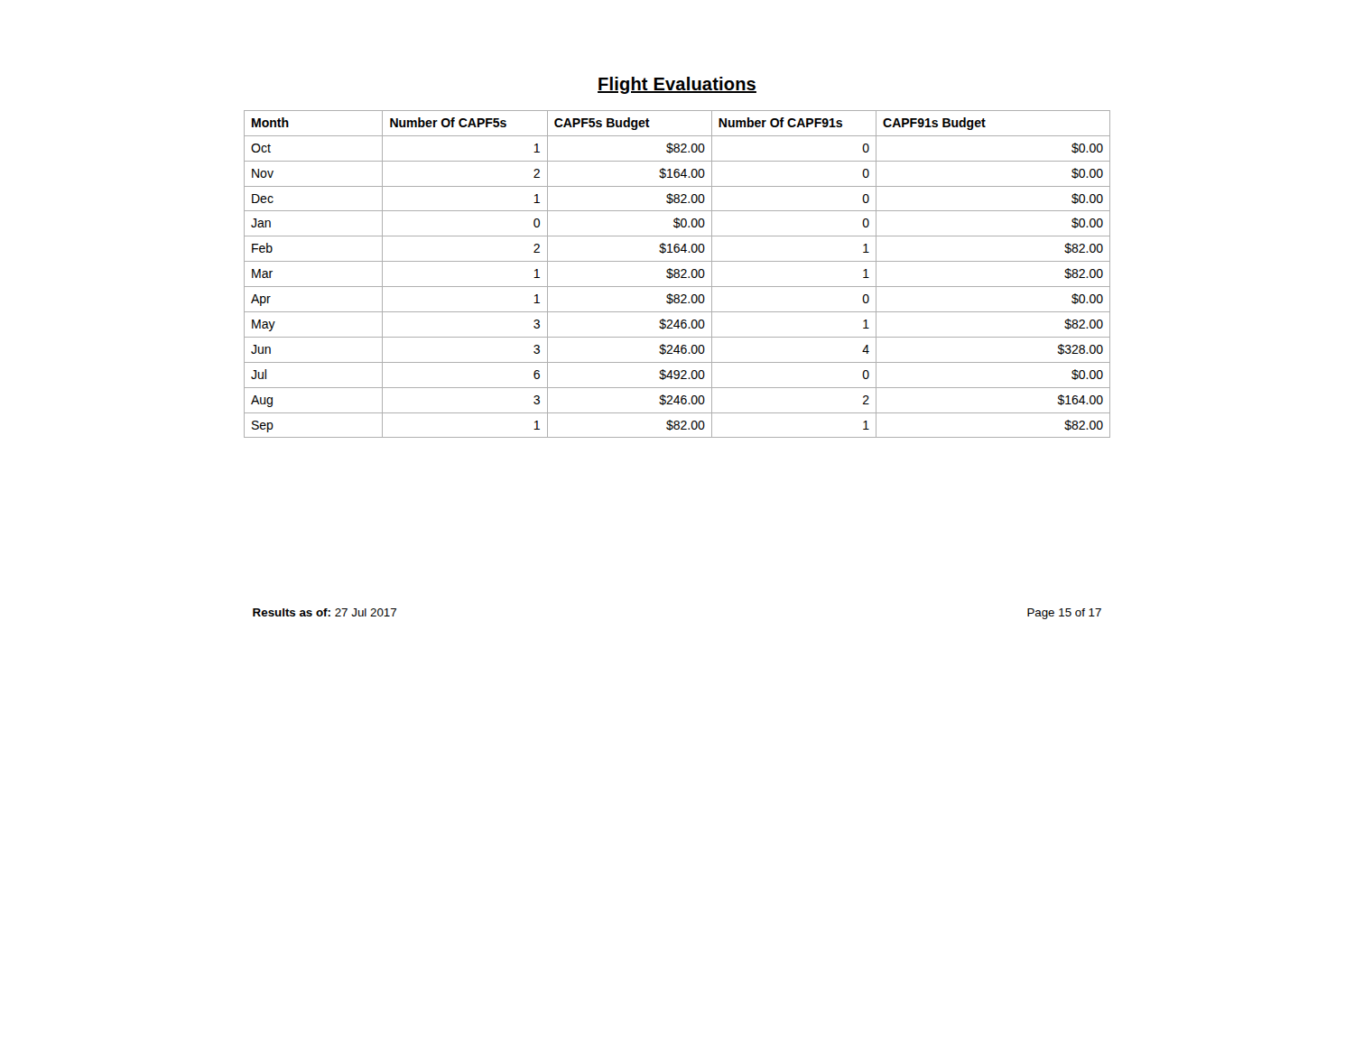Flight Evaluations
| Month | Number Of CAPF5s | CAPF5s Budget | Number Of CAPF91s | CAPF91s Budget |
| --- | --- | --- | --- | --- |
| Oct | 1 | $82.00 | 0 | $0.00 |
| Nov | 2 | $164.00 | 0 | $0.00 |
| Dec | 1 | $82.00 | 0 | $0.00 |
| Jan | 0 | $0.00 | 0 | $0.00 |
| Feb | 2 | $164.00 | 1 | $82.00 |
| Mar | 1 | $82.00 | 1 | $82.00 |
| Apr | 1 | $82.00 | 0 | $0.00 |
| May | 3 | $246.00 | 1 | $82.00 |
| Jun | 3 | $246.00 | 4 | $328.00 |
| Jul | 6 | $492.00 | 0 | $0.00 |
| Aug | 3 | $246.00 | 2 | $164.00 |
| Sep | 1 | $82.00 | 1 | $82.00 |
Results as of: 27 Jul 2017
Page 15 of 17